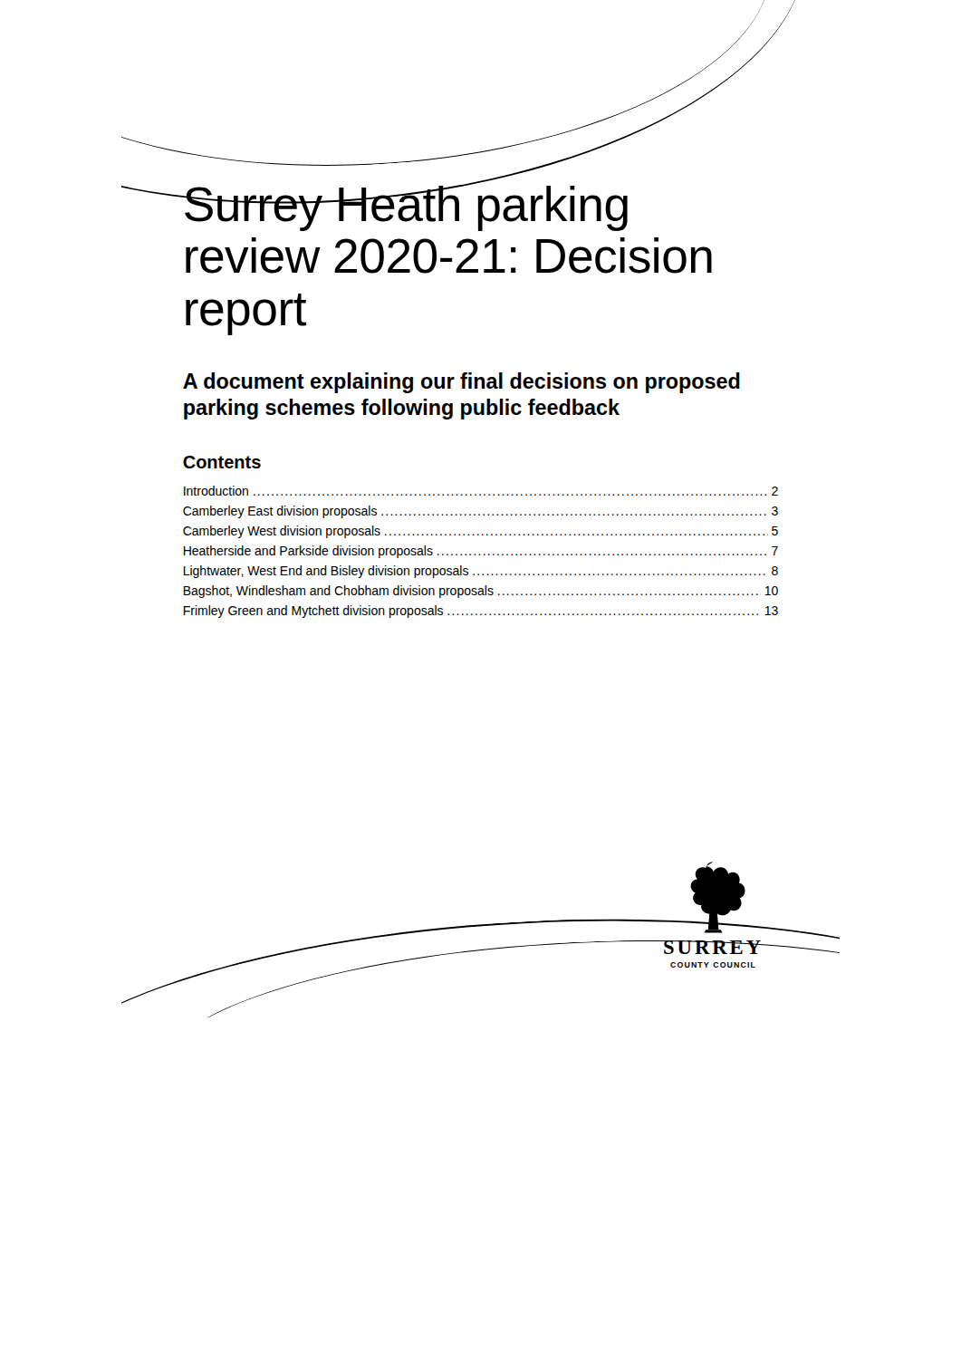Surrey Heath parking review 2020-21: Decision report
A document explaining our final decisions on proposed parking schemes following public feedback
Contents
Introduction ........................................................................................................................................... 2
Camberley East division proposals ..................................................................................................... 3
Camberley West division proposals .................................................................................................... 5
Heatherside and Parkside division proposals ..................................................................................... 7
Lightwater, West End and Bisley division proposals .......................................................................... 8
Bagshot, Windlesham and Chobham division proposals ................................................................... 10
Frimley Green and Mytchett division proposals ................................................................................ 13
SURREY
COUNTY COUNCIL